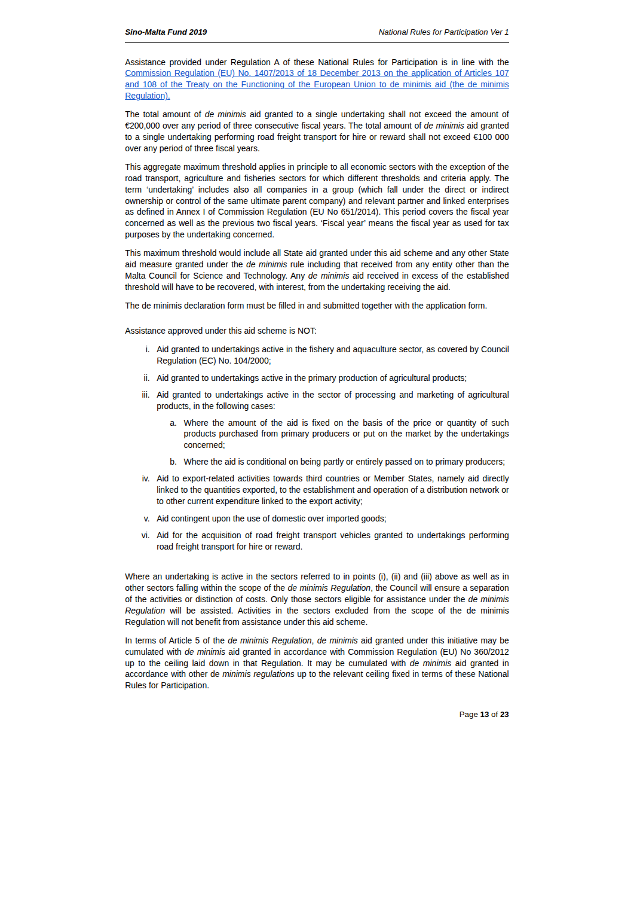Sino-Malta Fund 2019
National Rules for Participation Ver 1
Assistance provided under Regulation A of these National Rules for Participation is in line with the Commission Regulation (EU) No. 1407/2013 of 18 December 2013 on the application of Articles 107 and 108 of the Treaty on the Functioning of the European Union to de minimis aid (the de minimis Regulation).
The total amount of de minimis aid granted to a single undertaking shall not exceed the amount of €200,000 over any period of three consecutive fiscal years. The total amount of de minimis aid granted to a single undertaking performing road freight transport for hire or reward shall not exceed €100 000 over any period of three fiscal years.
This aggregate maximum threshold applies in principle to all economic sectors with the exception of the road transport, agriculture and fisheries sectors for which different thresholds and criteria apply. The term ‘undertaking’ includes also all companies in a group (which fall under the direct or indirect ownership or control of the same ultimate parent company) and relevant partner and linked enterprises as defined in Annex I of Commission Regulation (EU No 651/2014). This period covers the fiscal year concerned as well as the previous two fiscal years. ‘Fiscal year’ means the fiscal year as used for tax purposes by the undertaking concerned.
This maximum threshold would include all State aid granted under this aid scheme and any other State aid measure granted under the de minimis rule including that received from any entity other than the Malta Council for Science and Technology. Any de minimis aid received in excess of the established threshold will have to be recovered, with interest, from the undertaking receiving the aid.
The de minimis declaration form must be filled in and submitted together with the application form.
Assistance approved under this aid scheme is NOT:
Aid granted to undertakings active in the fishery and aquaculture sector, as covered by Council Regulation (EC) No. 104/2000;
Aid granted to undertakings active in the primary production of agricultural products;
Aid granted to undertakings active in the sector of processing and marketing of agricultural products, in the following cases:
Where the amount of the aid is fixed on the basis of the price or quantity of such products purchased from primary producers or put on the market by the undertakings concerned;
Where the aid is conditional on being partly or entirely passed on to primary producers;
Aid to export-related activities towards third countries or Member States, namely aid directly linked to the quantities exported, to the establishment and operation of a distribution network or to other current expenditure linked to the export activity;
Aid contingent upon the use of domestic over imported goods;
Aid for the acquisition of road freight transport vehicles granted to undertakings performing road freight transport for hire or reward.
Where an undertaking is active in the sectors referred to in points (i), (ii) and (iii) above as well as in other sectors falling within the scope of the de minimis Regulation, the Council will ensure a separation of the activities or distinction of costs. Only those sectors eligible for assistance under the de minimis Regulation will be assisted. Activities in the sectors excluded from the scope of the de minimis Regulation will not benefit from assistance under this aid scheme.
In terms of Article 5 of the de minimis Regulation, de minimis aid granted under this initiative may be cumulated with de minimis aid granted in accordance with Commission Regulation (EU) No 360/2012 up to the ceiling laid down in that Regulation. It may be cumulated with de minimis aid granted in accordance with other de minimis regulations up to the relevant ceiling fixed in terms of these National Rules for Participation.
Page 13 of 23